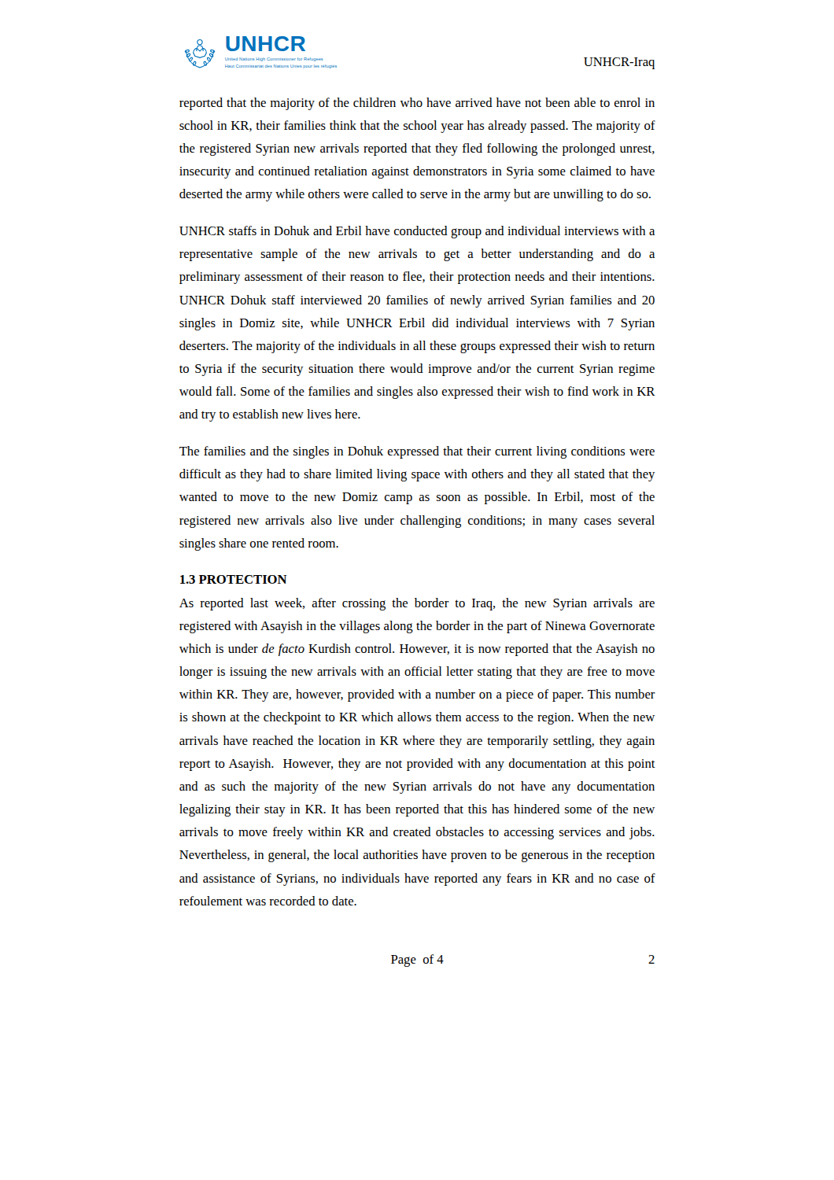UNHCR
United Nations High Commissioner for Refugees
Haut Commissariat des Nations Unies pour les réfugiés
UNHCR-Iraq
reported that the majority of the children who have arrived have not been able to enrol in school in KR, their families think that the school year has already passed. The majority of the registered Syrian new arrivals reported that they fled following the prolonged unrest, insecurity and continued retaliation against demonstrators in Syria some claimed to have deserted the army while others were called to serve in the army but are unwilling to do so.
UNHCR staffs in Dohuk and Erbil have conducted group and individual interviews with a representative sample of the new arrivals to get a better understanding and do a preliminary assessment of their reason to flee, their protection needs and their intentions. UNHCR Dohuk staff interviewed 20 families of newly arrived Syrian families and 20 singles in Domiz site, while UNHCR Erbil did individual interviews with 7 Syrian deserters. The majority of the individuals in all these groups expressed their wish to return to Syria if the security situation there would improve and/or the current Syrian regime would fall. Some of the families and singles also expressed their wish to find work in KR and try to establish new lives here.
The families and the singles in Dohuk expressed that their current living conditions were difficult as they had to share limited living space with others and they all stated that they wanted to move to the new Domiz camp as soon as possible. In Erbil, most of the registered new arrivals also live under challenging conditions; in many cases several singles share one rented room.
1.3 PROTECTION
As reported last week, after crossing the border to Iraq, the new Syrian arrivals are registered with Asayish in the villages along the border in the part of Ninewa Governorate which is under de facto Kurdish control. However, it is now reported that the Asayish no longer is issuing the new arrivals with an official letter stating that they are free to move within KR. They are, however, provided with a number on a piece of paper. This number is shown at the checkpoint to KR which allows them access to the region. When the new arrivals have reached the location in KR where they are temporarily settling, they again report to Asayish. However, they are not provided with any documentation at this point and as such the majority of the new Syrian arrivals do not have any documentation legalizing their stay in KR. It has been reported that this has hindered some of the new arrivals to move freely within KR and created obstacles to accessing services and jobs. Nevertheless, in general, the local authorities have proven to be generous in the reception and assistance of Syrians, no individuals have reported any fears in KR and no case of refoulement was recorded to date.
Page of 4
2